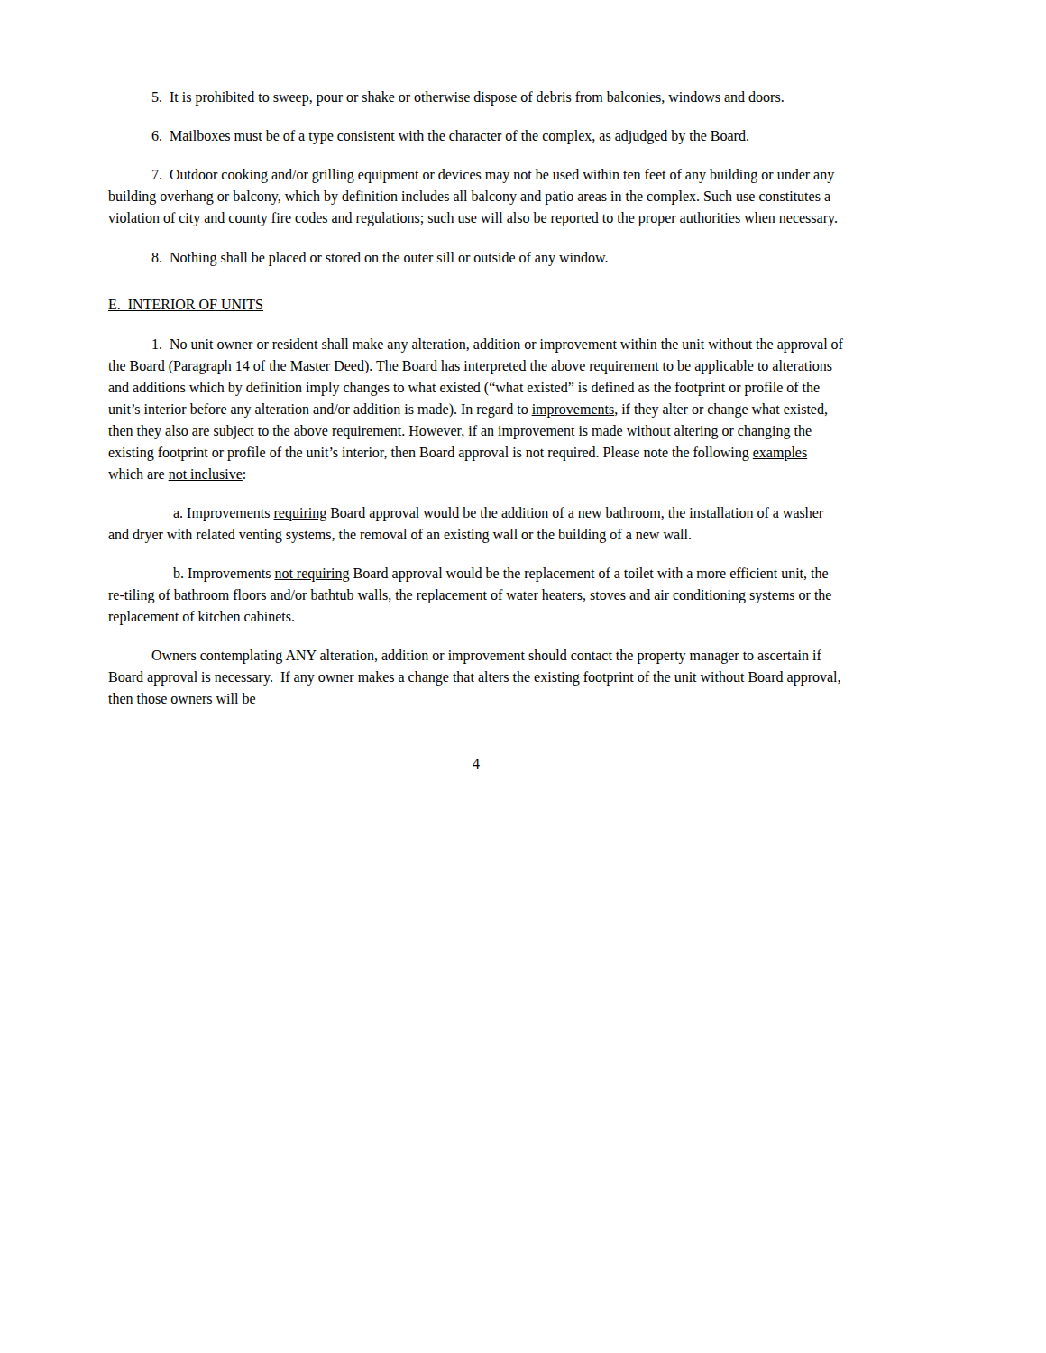5. It is prohibited to sweep, pour or shake or otherwise dispose of debris from balconies, windows and doors.
6. Mailboxes must be of a type consistent with the character of the complex, as adjudged by the Board.
7. Outdoor cooking and/or grilling equipment or devices may not be used within ten feet of any building or under any building overhang or balcony, which by definition includes all balcony and patio areas in the complex. Such use constitutes a violation of city and county fire codes and regulations; such use will also be reported to the proper authorities when necessary.
8. Nothing shall be placed or stored on the outer sill or outside of any window.
E. INTERIOR OF UNITS
1. No unit owner or resident shall make any alteration, addition or improvement within the unit without the approval of the Board (Paragraph 14 of the Master Deed). The Board has interpreted the above requirement to be applicable to alterations and additions which by definition imply changes to what existed (“what existed” is defined as the footprint or profile of the unit’s interior before any alteration and/or addition is made). In regard to improvements, if they alter or change what existed, then they also are subject to the above requirement. However, if an improvement is made without altering or changing the existing footprint or profile of the unit’s interior, then Board approval is not required. Please note the following examples which are not inclusive:
a. Improvements requiring Board approval would be the addition of a new bathroom, the installation of a washer and dryer with related venting systems, the removal of an existing wall or the building of a new wall.
b. Improvements not requiring Board approval would be the replacement of a toilet with a more efficient unit, the re-tiling of bathroom floors and/or bathtub walls, the replacement of water heaters, stoves and air conditioning systems or the replacement of kitchen cabinets.
Owners contemplating ANY alteration, addition or improvement should contact the property manager to ascertain if Board approval is necessary. If any owner makes a change that alters the existing footprint of the unit without Board approval, then those owners will be
4